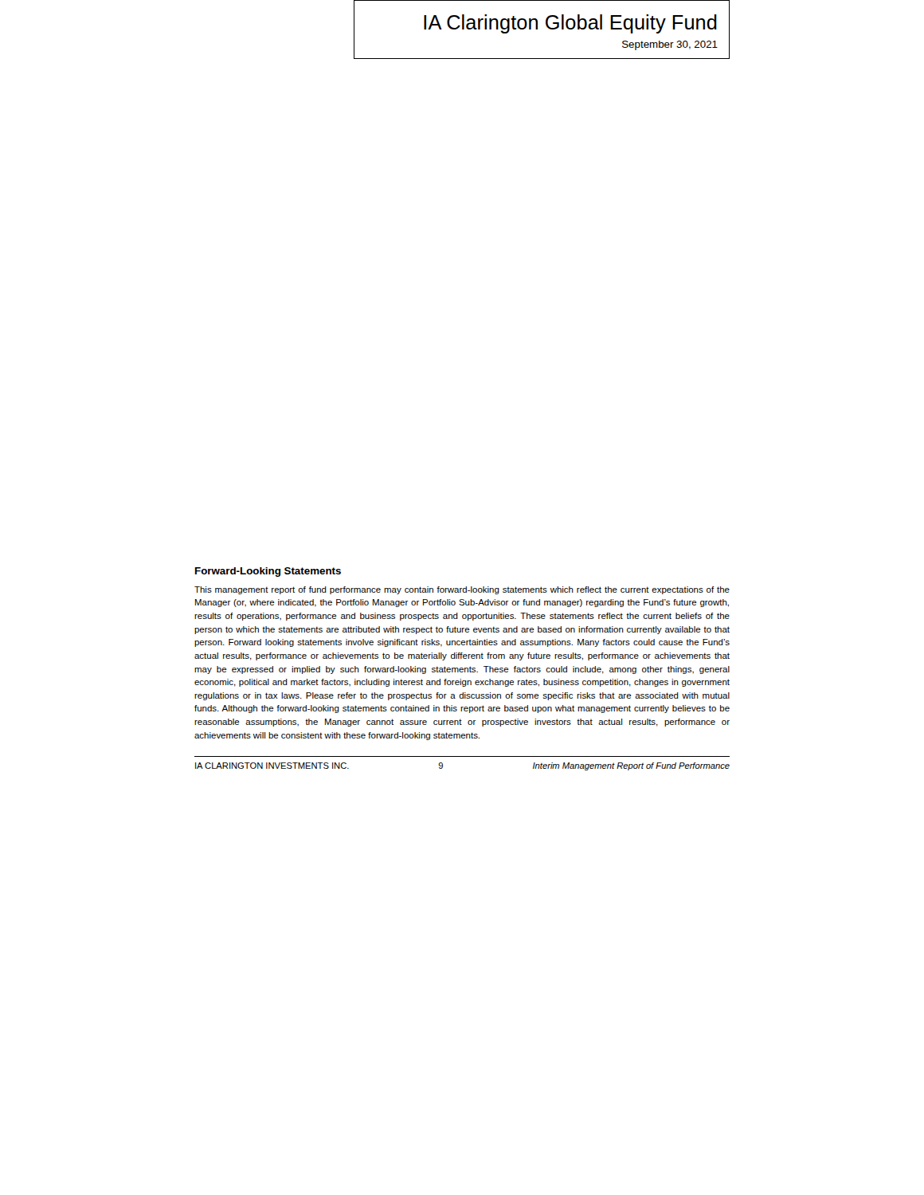IA Clarington Global Equity Fund
September 30, 2021
Forward-Looking Statements
This management report of fund performance may contain forward-looking statements which reflect the current expectations of the Manager (or, where indicated, the Portfolio Manager or Portfolio Sub-Advisor or fund manager) regarding the Fund’s future growth, results of operations, performance and business prospects and opportunities. These statements reflect the current beliefs of the person to which the statements are attributed with respect to future events and are based on information currently available to that person. Forward looking statements involve significant risks, uncertainties and assumptions. Many factors could cause the Fund’s actual results, performance or achievements to be materially different from any future results, performance or achievements that may be expressed or implied by such forward-looking statements. These factors could include, among other things, general economic, political and market factors, including interest and foreign exchange rates, business competition, changes in government regulations or in tax laws. Please refer to the prospectus for a discussion of some specific risks that are associated with mutual funds. Although the forward-looking statements contained in this report are based upon what management currently believes to be reasonable assumptions, the Manager cannot assure current or prospective investors that actual results, performance or achievements will be consistent with these forward-looking statements.
IA CLARINGTON INVESTMENTS INC.
9
Interim Management Report of Fund Performance